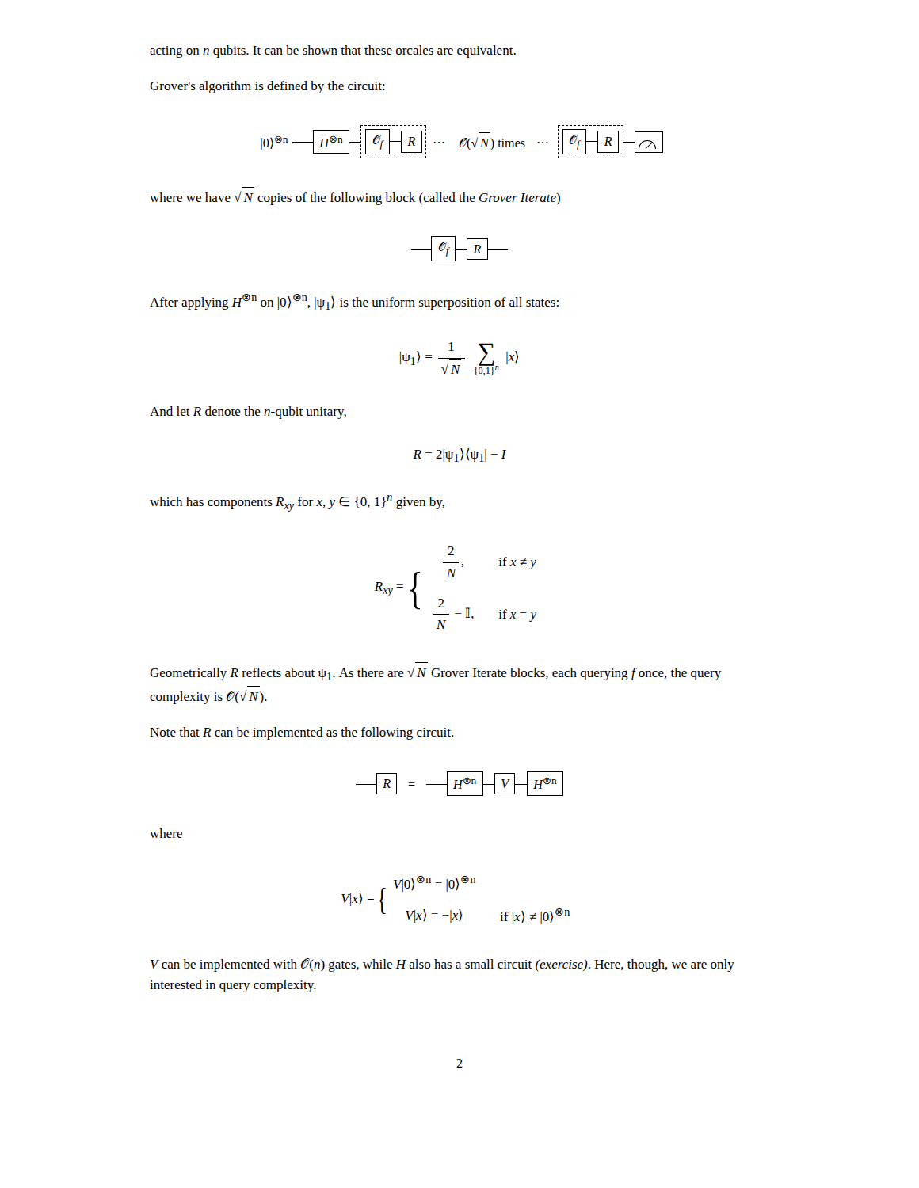acting on n qubits. It can be shown that these orcales are equivalent.
Grover's algorithm is defined by the circuit:
| /0⟩ ⊗n | | H ⊗n | | 𝒪 f R | ⋯ | 𝒪( √ N ) times | ⋯ | 𝒪 f R | | |
where we have √N copies of the following block (called the Grover Iterate)
| | 𝒪 f | | R | |
After applying H⊗n on |0⟩⊗n, |ψ1⟩ is the uniform superposition of all states:
|ψ1⟩ = 1√N ∑{0,1}n |x⟩
And let R denote the n-qubit unitary,
R = 2|ψ1⟩⟨ψ1| − I
which has components Rxy for x, y ∈ {0, 1}n given by,
Rxy = {
| 2 N , | if x ≠ y |
| 2 N − 𝕀, | if x = y |
Geometrically R reflects about ψ1. As there are √N Grover Iterate blocks, each querying f once, the query complexity is 𝒪(√N).
Note that R can be implemented as the following circuit.
| | R | = | | H ⊗n | | V | | H ⊗n |
where
V|x⟩ = {
| V /0⟩ ⊗n = /0⟩ ⊗n | |
| V / x ⟩ = −/ x ⟩ | if / x ⟩ ≠ /0⟩ ⊗n |
V can be implemented with 𝒪(n) gates, while H also has a small circuit (exercise). Here, though, we are only interested in query complexity.
2